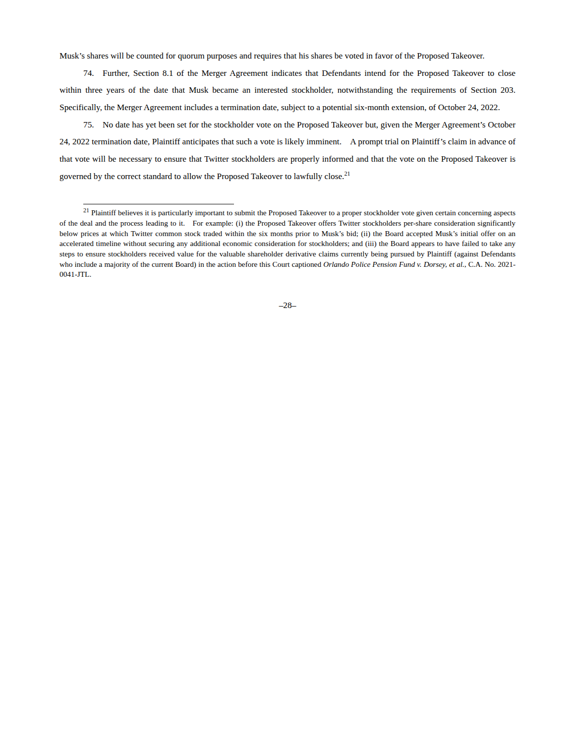Musk’s shares will be counted for quorum purposes and requires that his shares be voted in favor of the Proposed Takeover.
74. Further, Section 8.1 of the Merger Agreement indicates that Defendants intend for the Proposed Takeover to close within three years of the date that Musk became an interested stockholder, notwithstanding the requirements of Section 203. Specifically, the Merger Agreement includes a termination date, subject to a potential six-month extension, of October 24, 2022.
75. No date has yet been set for the stockholder vote on the Proposed Takeover but, given the Merger Agreement’s October 24, 2022 termination date, Plaintiff anticipates that such a vote is likely imminent. A prompt trial on Plaintiff’s claim in advance of that vote will be necessary to ensure that Twitter stockholders are properly informed and that the vote on the Proposed Takeover is governed by the correct standard to allow the Proposed Takeover to lawfully close.21
21 Plaintiff believes it is particularly important to submit the Proposed Takeover to a proper stockholder vote given certain concerning aspects of the deal and the process leading to it. For example: (i) the Proposed Takeover offers Twitter stockholders per-share consideration significantly below prices at which Twitter common stock traded within the six months prior to Musk’s bid; (ii) the Board accepted Musk’s initial offer on an accelerated timeline without securing any additional economic consideration for stockholders; and (iii) the Board appears to have failed to take any steps to ensure stockholders received value for the valuable shareholder derivative claims currently being pursued by Plaintiff (against Defendants who include a majority of the current Board) in the action before this Court captioned Orlando Police Pension Fund v. Dorsey, et al., C.A. No. 2021-0041-JTL.
–28–